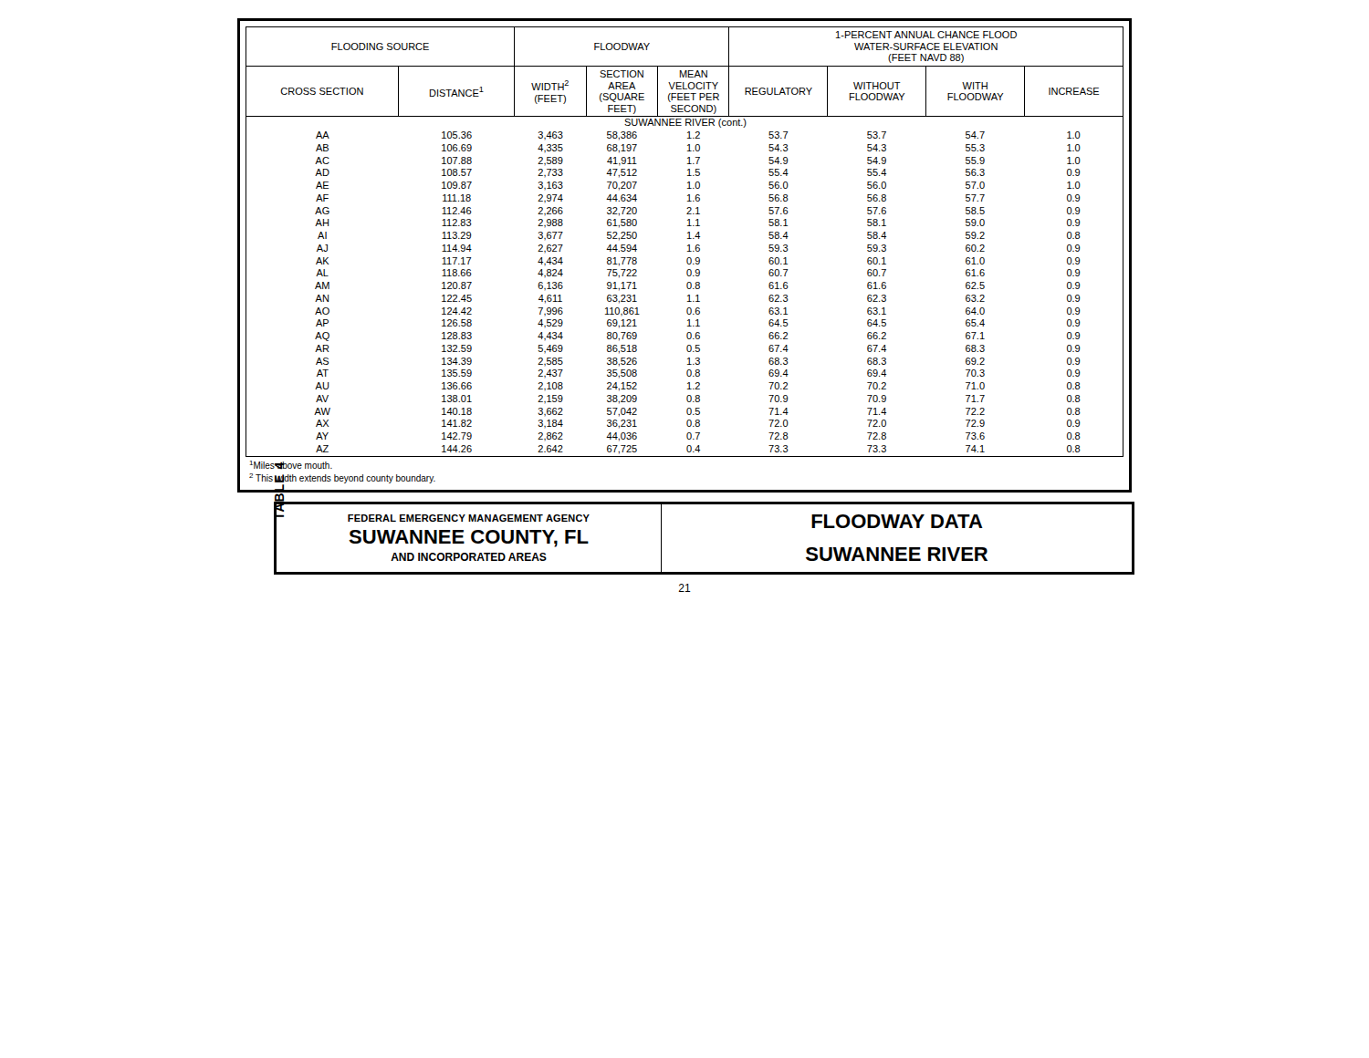| FLOODING SOURCE | FLOODWAY | 1-PERCENT ANNUAL CHANCE FLOOD WATER-SURFACE ELEVATION (FEET NAVD 88) |
| --- | --- | --- |
| CROSS SECTION | DISTANCE 1 | WIDTH 2 (FEET) | SECTION AREA (SQUARE FEET) | MEAN VELOCITY (FEET PER SECOND) | REGULATORY | WITHOUT FLOODWAY | WITH FLOODWAY | INCREASE |
| SUWANNEE RIVER (cont.) |
| AA | 105.36 | 3,463 | 58,386 | 1.2 | 53.7 | 53.7 | 54.7 | 1.0 |
| AB | 106.69 | 4,335 | 68,197 | 1.0 | 54.3 | 54.3 | 55.3 | 1.0 |
| AC | 107.88 | 2,589 | 41,911 | 1.7 | 54.9 | 54.9 | 55.9 | 1.0 |
| AD | 108.57 | 2,733 | 47,512 | 1.5 | 55.4 | 55.4 | 56.3 | 0.9 |
| AE | 109.87 | 3,163 | 70,207 | 1.0 | 56.0 | 56.0 | 57.0 | 1.0 |
| AF | 111.18 | 2,974 | 44.634 | 1.6 | 56.8 | 56.8 | 57.7 | 0.9 |
| AG | 112.46 | 2,266 | 32,720 | 2.1 | 57.6 | 57.6 | 58.5 | 0.9 |
| AH | 112.83 | 2,988 | 61,580 | 1.1 | 58.1 | 58.1 | 59.0 | 0.9 |
| AI | 113.29 | 3,677 | 52,250 | 1.4 | 58.4 | 58.4 | 59.2 | 0.8 |
| AJ | 114.94 | 2,627 | 44.594 | 1.6 | 59.3 | 59.3 | 60.2 | 0.9 |
| AK | 117.17 | 4,434 | 81,778 | 0.9 | 60.1 | 60.1 | 61.0 | 0.9 |
| AL | 118.66 | 4,824 | 75,722 | 0.9 | 60.7 | 60.7 | 61.6 | 0.9 |
| AM | 120.87 | 6,136 | 91,171 | 0.8 | 61.6 | 61.6 | 62.5 | 0.9 |
| AN | 122.45 | 4,611 | 63,231 | 1.1 | 62.3 | 62.3 | 63.2 | 0.9 |
| AO | 124.42 | 7,996 | 110,861 | 0.6 | 63.1 | 63.1 | 64.0 | 0.9 |
| AP | 126.58 | 4,529 | 69,121 | 1.1 | 64.5 | 64.5 | 65.4 | 0.9 |
| AQ | 128.83 | 4,434 | 80,769 | 0.6 | 66.2 | 66.2 | 67.1 | 0.9 |
| AR | 132.59 | 5,469 | 86,518 | 0.5 | 67.4 | 67.4 | 68.3 | 0.9 |
| AS | 134.39 | 2,585 | 38,526 | 1.3 | 68.3 | 68.3 | 69.2 | 0.9 |
| AT | 135.59 | 2,437 | 35,508 | 0.8 | 69.4 | 69.4 | 70.3 | 0.9 |
| AU | 136.66 | 2,108 | 24,152 | 1.2 | 70.2 | 70.2 | 71.0 | 0.8 |
| AV | 138.01 | 2,159 | 38,209 | 0.8 | 70.9 | 70.9 | 71.7 | 0.8 |
| AW | 140.18 | 3,662 | 57,042 | 0.5 | 71.4 | 71.4 | 72.2 | 0.8 |
| AX | 141.82 | 3,184 | 36,231 | 0.8 | 72.0 | 72.0 | 72.9 | 0.9 |
| AY | 142.79 | 2,862 | 44,036 | 0.7 | 72.8 | 72.8 | 73.6 | 0.8 |
| AZ | 144.26 | 2.642 | 67,725 | 0.4 | 73.3 | 73.3 | 74.1 | 0.8 |
1Miles above mouth.
2 This width extends beyond county boundary.
TABLE 4
FEDERAL EMERGENCY MANAGEMENT AGENCY
SUWANNEE COUNTY, FL
AND INCORPORATED AREAS
FLOODWAY DATA
SUWANNEE RIVER
21